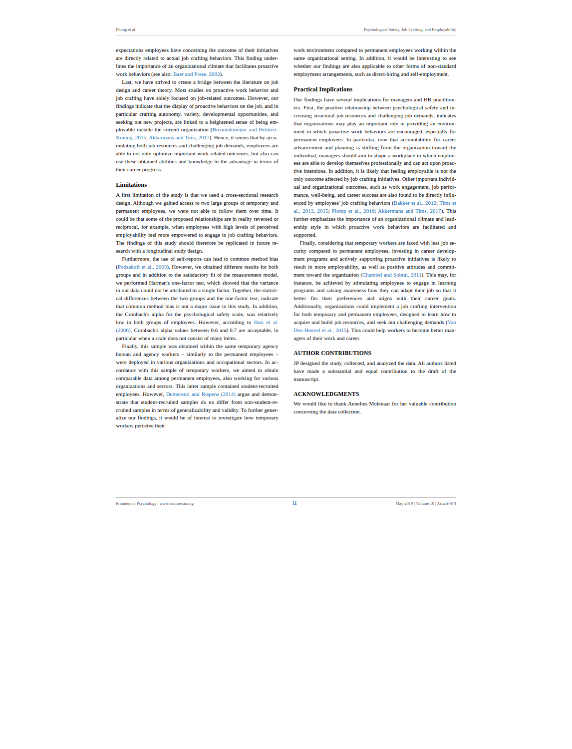Plomp et al.
Psychological Safety, Job Crafting, and Employability
expectations employees have concerning the outcome of their initiatives are directly related to actual job crafting behaviors. This finding underlines the importance of an organizational climate that facilitates proactive work behaviors (see also: Baer and Frese, 2003).
Last, we have strived to create a bridge between the literature on job design and career theory. Most studies on proactive work behavior and job crafting have solely focused on job-related outcomes. However, our findings indicate that the display of proactive behaviors on the job, and in particular crafting autonomy, variety, developmental opportunities, and seeking out new projects, are linked to a heightened sense of being employable outside the current organization (Brenninkmeijer and Hekkert-Koning, 2015; Akkermans and Tims, 2017). Hence, it seems that by accumulating both job resources and challenging job demands, employees are able to not only optimize important work-related outcomes, but also can use these obtained abilities and knowledge to the advantage in terms of their career progress.
Limitations
A first limitation of the study is that we used a cross-sectional research design. Although we gained access to two large groups of temporary and permanent employees, we were not able to follow them over time. It could be that some of the proposed relationships are in reality reversed or reciprocal, for example, when employees with high levels of perceived employability feel more empowered to engage in job crafting behaviors. The findings of this study should therefore be replicated in future research with a longitudinal study design.
Furthermore, the use of self-reports can lead to common method bias (Podsakoff et al., 2003). However, we obtained different results for both groups and in addition to the satisfactory fit of the measurement model, we performed Harman's one-factor test, which showed that the variance in our data could not be attributed to a single factor. Together, the statistical differences between the two groups and the one-factor test, indicate that common method bias is not a major issue in this study. In addition, the Cronbach's alpha for the psychological safety scale, was relatively low in both groups of employees. However, according to Hair et al. (2006), Cronbach's alpha values between 0.6 and 0.7 are acceptable, in particular when a scale does not consist of many items.
Finally, this sample was obtained within the same temporary agency bureau and agency workers – similarly to the permanent employees – were deployed in various organizations and occupational sectors. In accordance with this sample of temporary workers, we aimed to obtain comparable data among permanent employees, also working for various organizations and sectors. This latter sample contained student-recruited employees. However, Demerouti and Rispens (2014) argue and demonstrate that student-recruited samples do no differ from non-student-recruited samples in terms of generalizability and validity. To further generalize our findings, it would be of interest to investigate how temporary workers perceive their
work environment compared to permanent employees working within the same organizational setting. In addition, it would be interesting to see whether our findings are also applicable to other forms of non-standard employment arrangements, such as direct-hiring and self-employment.
Practical Implications
Our findings have several implications for managers and HR practitioners. First, the positive relationship between psychological safety and increasing structural job resources and challenging job demands, indicates that organizations may play an important role in providing an environment in which proactive work behaviors are encouraged, especially for permanent employees. In particular, now that accountability for career advancement and planning is shifting from the organization toward the individual, managers should aim to shape a workplace in which employees are able to develop themselves professionally and can act upon proactive intentions. In addition, it is likely that feeling employable is not the only outcome affected by job crafting initiatives. Other important individual and organizational outcomes, such as work engagement, job performance, well-being, and career success are also found to be directly influenced by employees' job crafting behaviors (Bakker et al., 2012; Tims et al., 2013, 2015; Plomp et al., 2016; Akkermans and Tims, 2017). This further emphasizes the importance of an organizational climate and leadership style in which proactive work behaviors are facilitated and supported.
Finally, considering that temporary workers are faced with less job security compared to permanent employees, investing in career development programs and actively supporting proactive initiatives is likely to result in more employability, as well as positive attitudes and commitment toward the organization (Chambel and Sobral, 2011). This may, for instance, be achieved by stimulating employees to engage in learning programs and raising awareness how they can adapt their job so that it better fits their preferences and aligns with their career goals. Additionally, organizations could implement a job crafting intervention for both temporary and permanent employees, designed to learn how to acquire and build job resources, and seek out challenging demands (Van Den Heuvel et al., 2015). This could help workers to become better managers of their work and career.
AUTHOR CONTRIBUTIONS
JP designed the study, collected, and analyzed the data. All authors listed have made a substantial and equal contribution to the draft of the manuscript.
ACKNOWLEDGMENTS
We would like to thank Annelies Molenaar for her valuable contribution concerning the data collection.
Frontiers in Psychology | www.frontiersin.org
11
May 2019 | Volume 10 | Article 974